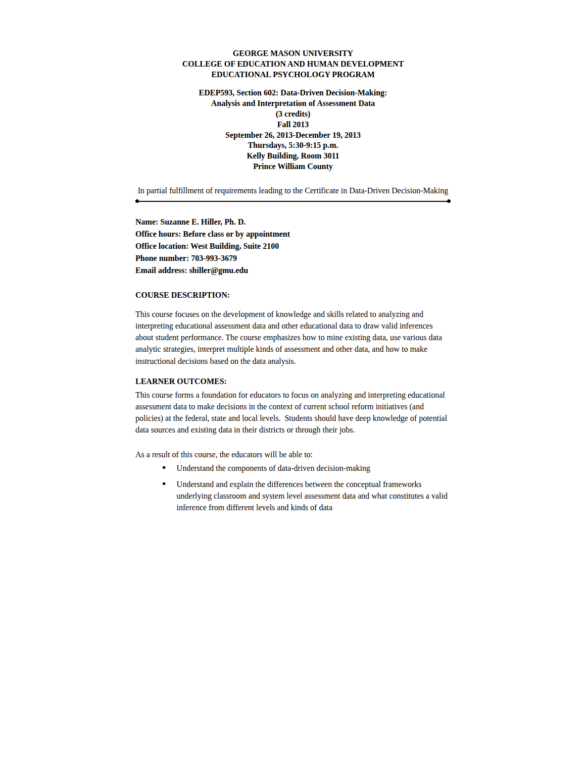GEORGE MASON UNIVERSITY
COLLEGE OF EDUCATION AND HUMAN DEVELOPMENT
EDUCATIONAL PSYCHOLOGY PROGRAM
EDEP593, Section 602: Data-Driven Decision-Making:
Analysis and Interpretation of Assessment Data
(3 credits)
Fall 2013
September 26, 2013-December 19, 2013
Thursdays, 5:30-9:15 p.m.
Kelly Building, Room 3011
Prince William County
In partial fulfillment of requirements leading to the Certificate in Data-Driven Decision-Making
Name: Suzanne E. Hiller, Ph. D.
Office hours: Before class or by appointment
Office location: West Building, Suite 2100
Phone number: 703-993-3679
Email address: shiller@gmu.edu
Course Description:
This course focuses on the development of knowledge and skills related to analyzing and interpreting educational assessment data and other educational data to draw valid inferences about student performance. The course emphasizes how to mine existing data, use various data analytic strategies, interpret multiple kinds of assessment and other data, and how to make instructional decisions based on the data analysis.
Learner Outcomes:
This course forms a foundation for educators to focus on analyzing and interpreting educational assessment data to make decisions in the context of current school reform initiatives (and policies) at the federal, state and local levels. Students should have deep knowledge of potential data sources and existing data in their districts or through their jobs.
As a result of this course, the educators will be able to:
Understand the components of data-driven decision-making
Understand and explain the differences between the conceptual frameworks underlying classroom and system level assessment data and what constitutes a valid inference from different levels and kinds of data